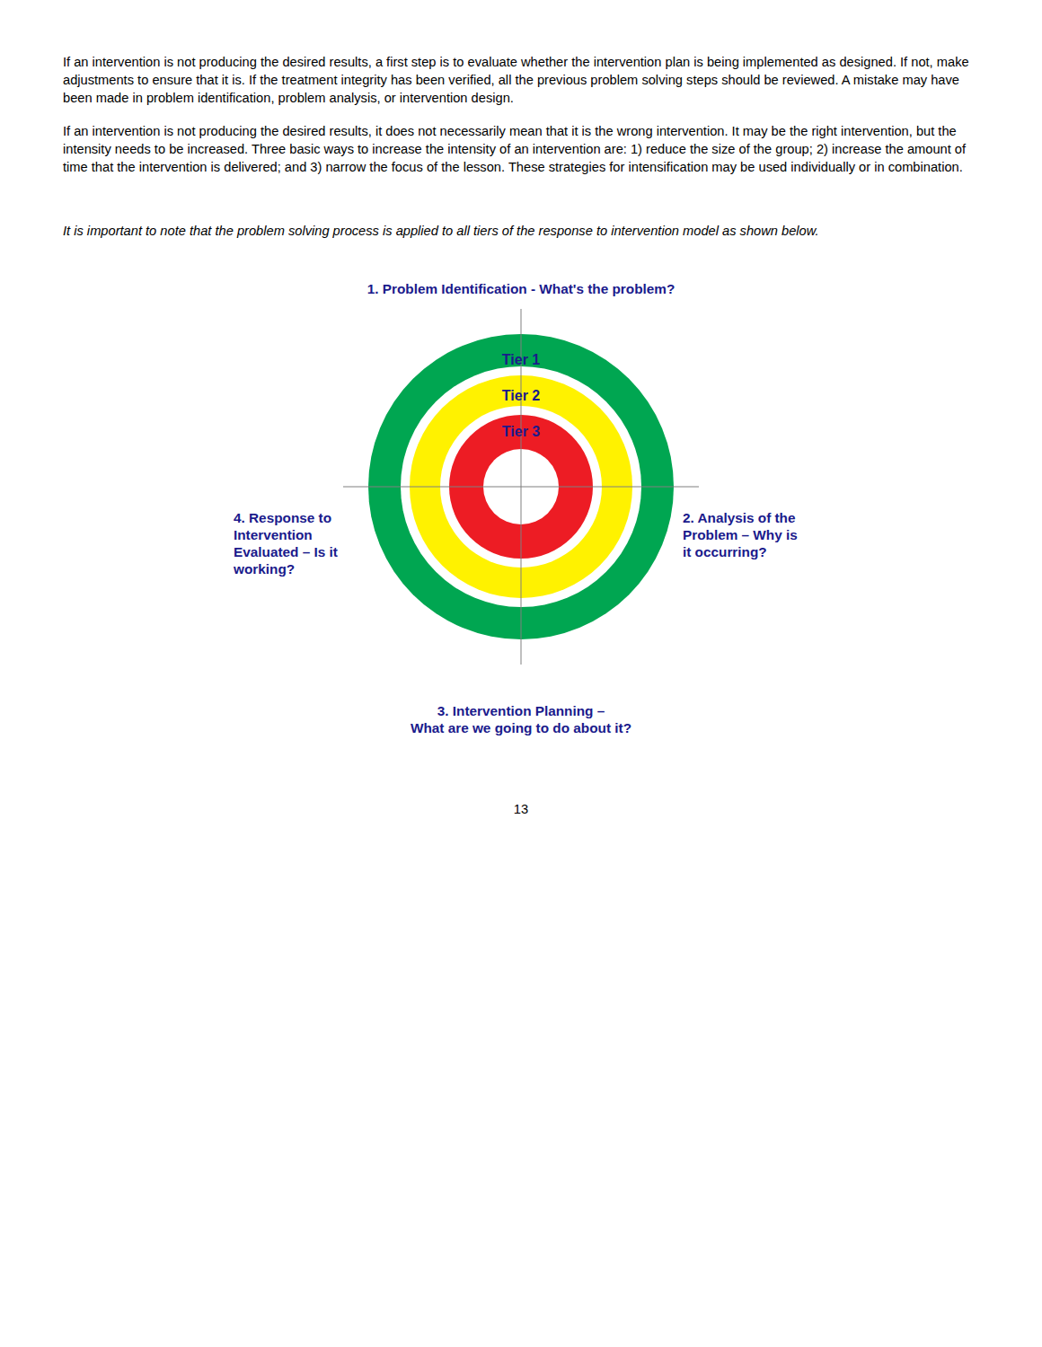If an intervention is not producing the desired results, a first step is to evaluate whether the intervention plan is being implemented as designed. If not, make adjustments to ensure that it is. If the treatment integrity has been verified, all the previous problem solving steps should be reviewed. A mistake may have been made in problem identification, problem analysis, or intervention design.
If an intervention is not producing the desired results, it does not necessarily mean that it is the wrong intervention. It may be the right intervention, but the intensity needs to be increased. Three basic ways to increase the intensity of an intervention are: 1) reduce the size of the group; 2) increase the amount of time that the intervention is delivered; and 3) narrow the focus of the lesson. These strategies for intensification may be used individually or in combination.
It is important to note that the problem solving process is applied to all tiers of the response to intervention model as shown below.
1. Problem Identification - What's the problem?
Tier 1
Tier 2
Tier 3
4. Response to Intervention Evaluated – Is it working?
2. Analysis of the Problem – Why is it occurring?
3. Intervention Planning –
What are we going to do about it?
13